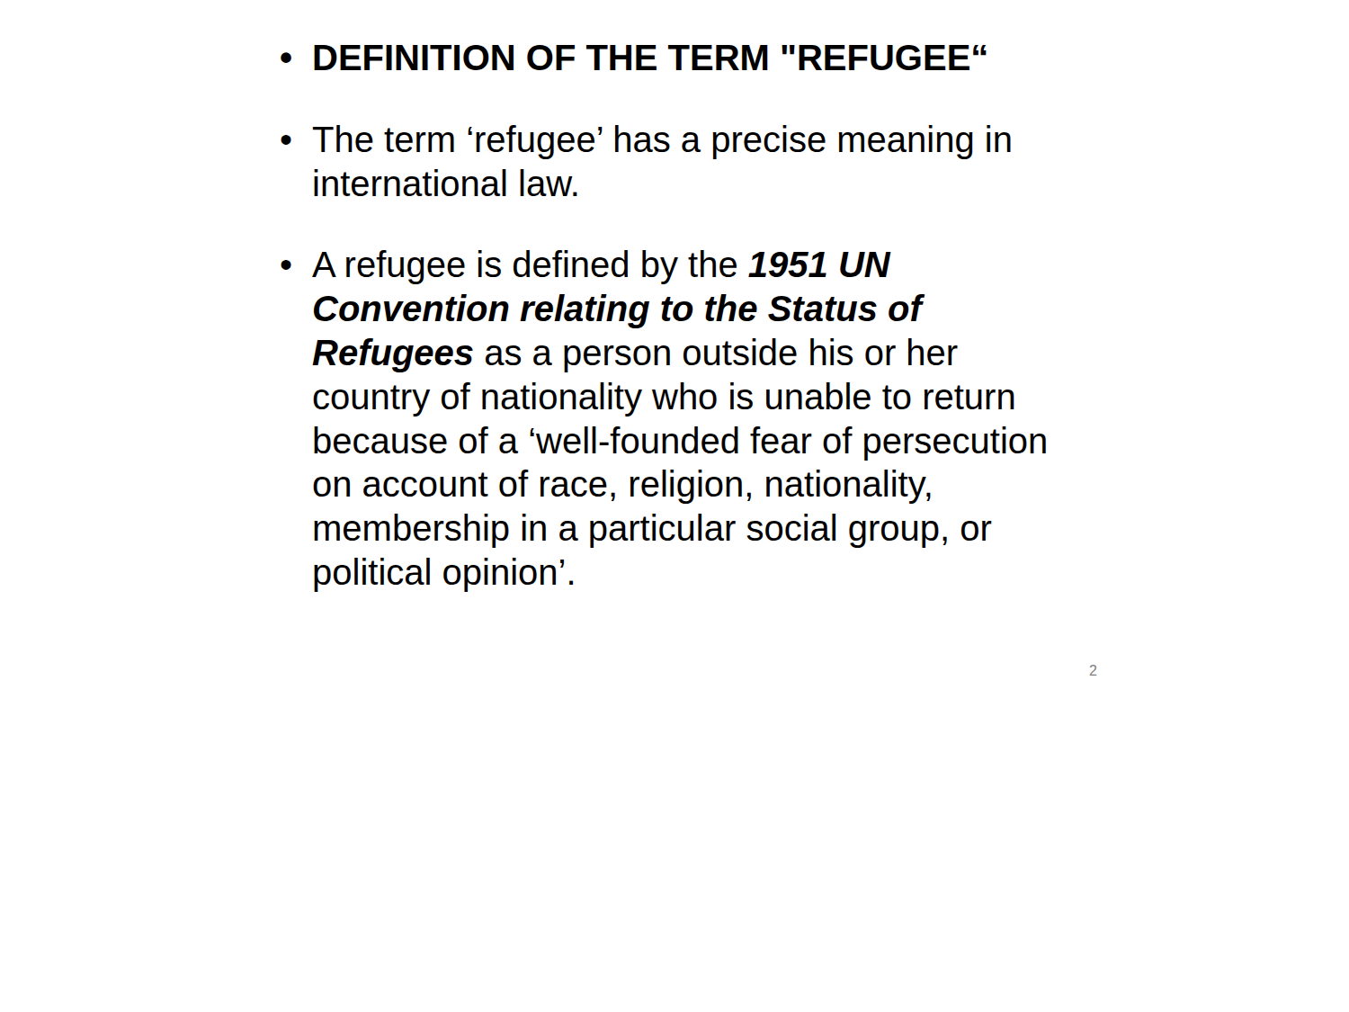DEFINITION OF THE TERM "REFUGEE“
The term ‘refugee’ has a precise meaning in international law.
A refugee is defined by the 1951 UN Convention relating to the Status of Refugees as a person outside his or her country of nationality who is unable to return because of a ‘well-founded fear of persecution on account of race, religion, nationality, membership in a particular social group, or political opinion’.
2